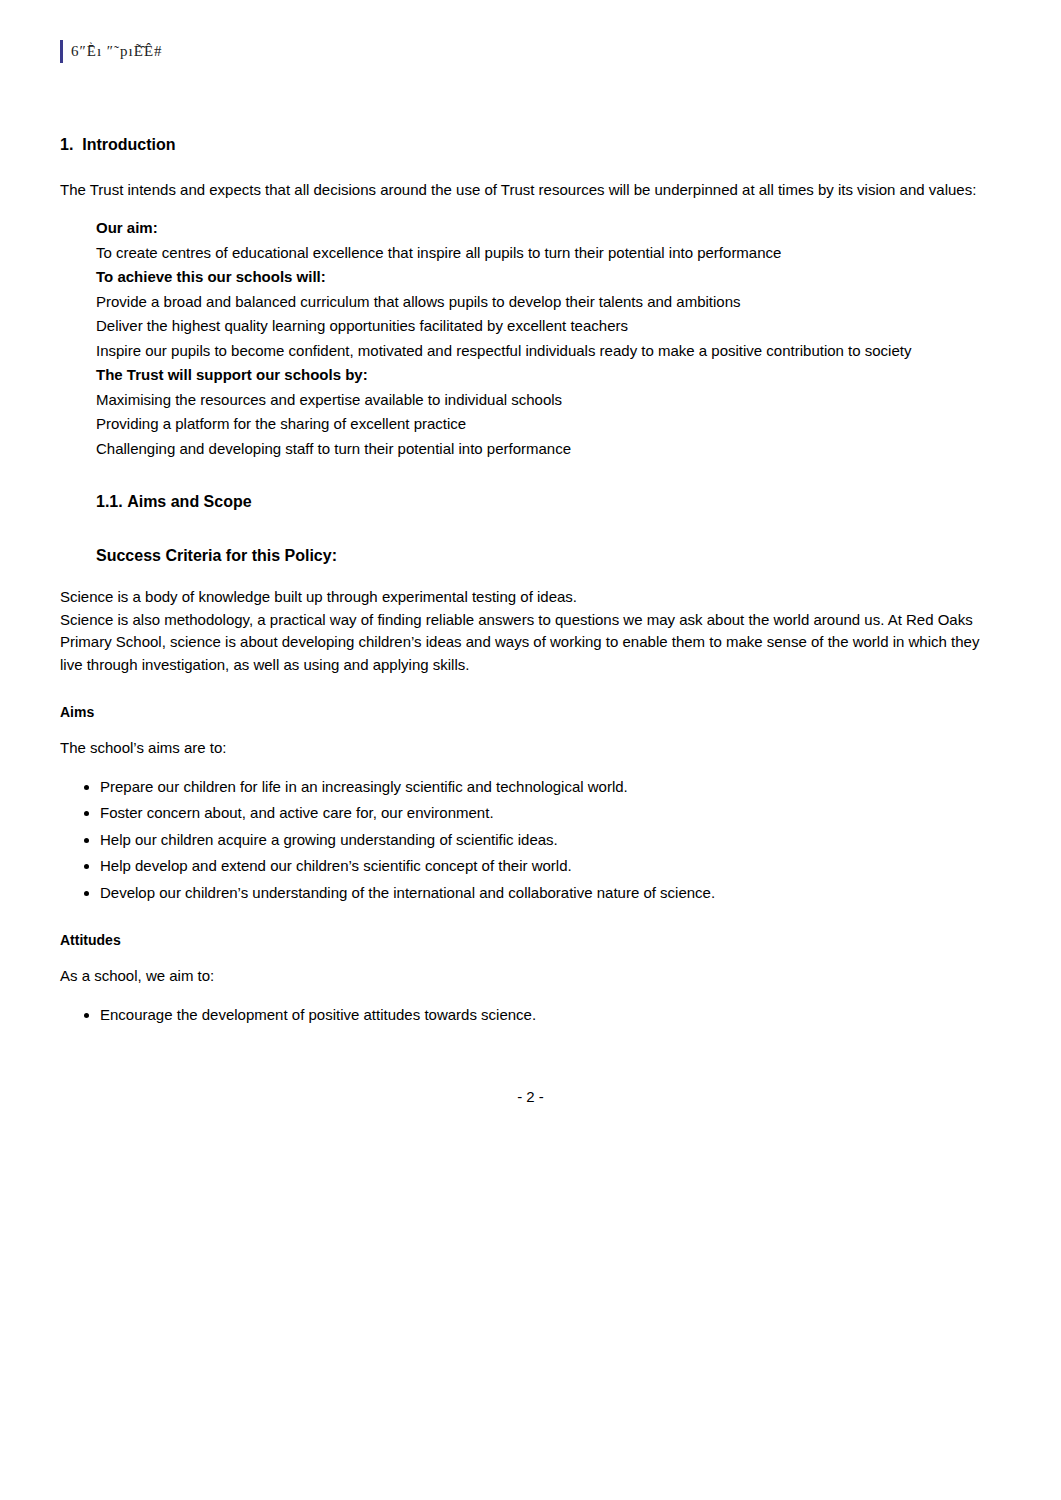6″Ḕı ″˜рıẼ̂Ê​#
1. Introduction
The Trust intends and expects that all decisions around the use of Trust resources will be underpinned at all times by its vision and values:
Our aim:
To create centres of educational excellence that inspire all pupils to turn their potential into performance
To achieve this our schools will:
Provide a broad and balanced curriculum that allows pupils to develop their talents and ambitions
Deliver the highest quality learning opportunities facilitated by excellent teachers
Inspire our pupils to become confident, motivated and respectful individuals ready to make a positive contribution to society
The Trust will support our schools by:
Maximising the resources and expertise available to individual schools
Providing a platform for the sharing of excellent practice
Challenging and developing staff to turn their potential into performance
1.1. Aims and Scope
Success Criteria for this Policy:
Science is a body of knowledge built up through experimental testing of ideas.
Science is also methodology, a practical way of finding reliable answers to questions we may ask about the world around us. At Red Oaks Primary School, science is about developing children’s ideas and ways of working to enable them to make sense of the world in which they live through investigation, as well as using and applying skills.
Aims
The school’s aims are to:
Prepare our children for life in an increasingly scientific and technological world.
Foster concern about, and active care for, our environment.
Help our children acquire a growing understanding of scientific ideas.
Help develop and extend our children’s scientific concept of their world.
Develop our children’s understanding of the international and collaborative nature of science.
Attitudes
As a school, we aim to:
Encourage the development of positive attitudes towards science.
- 2 -